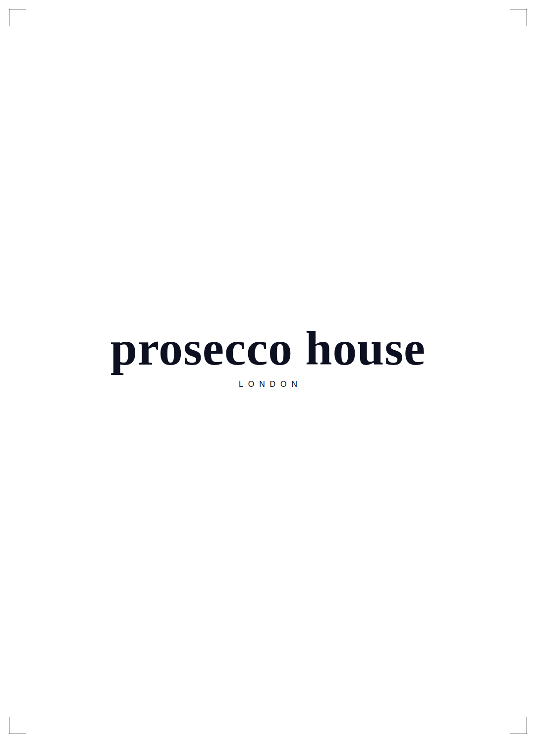prosecco house
London